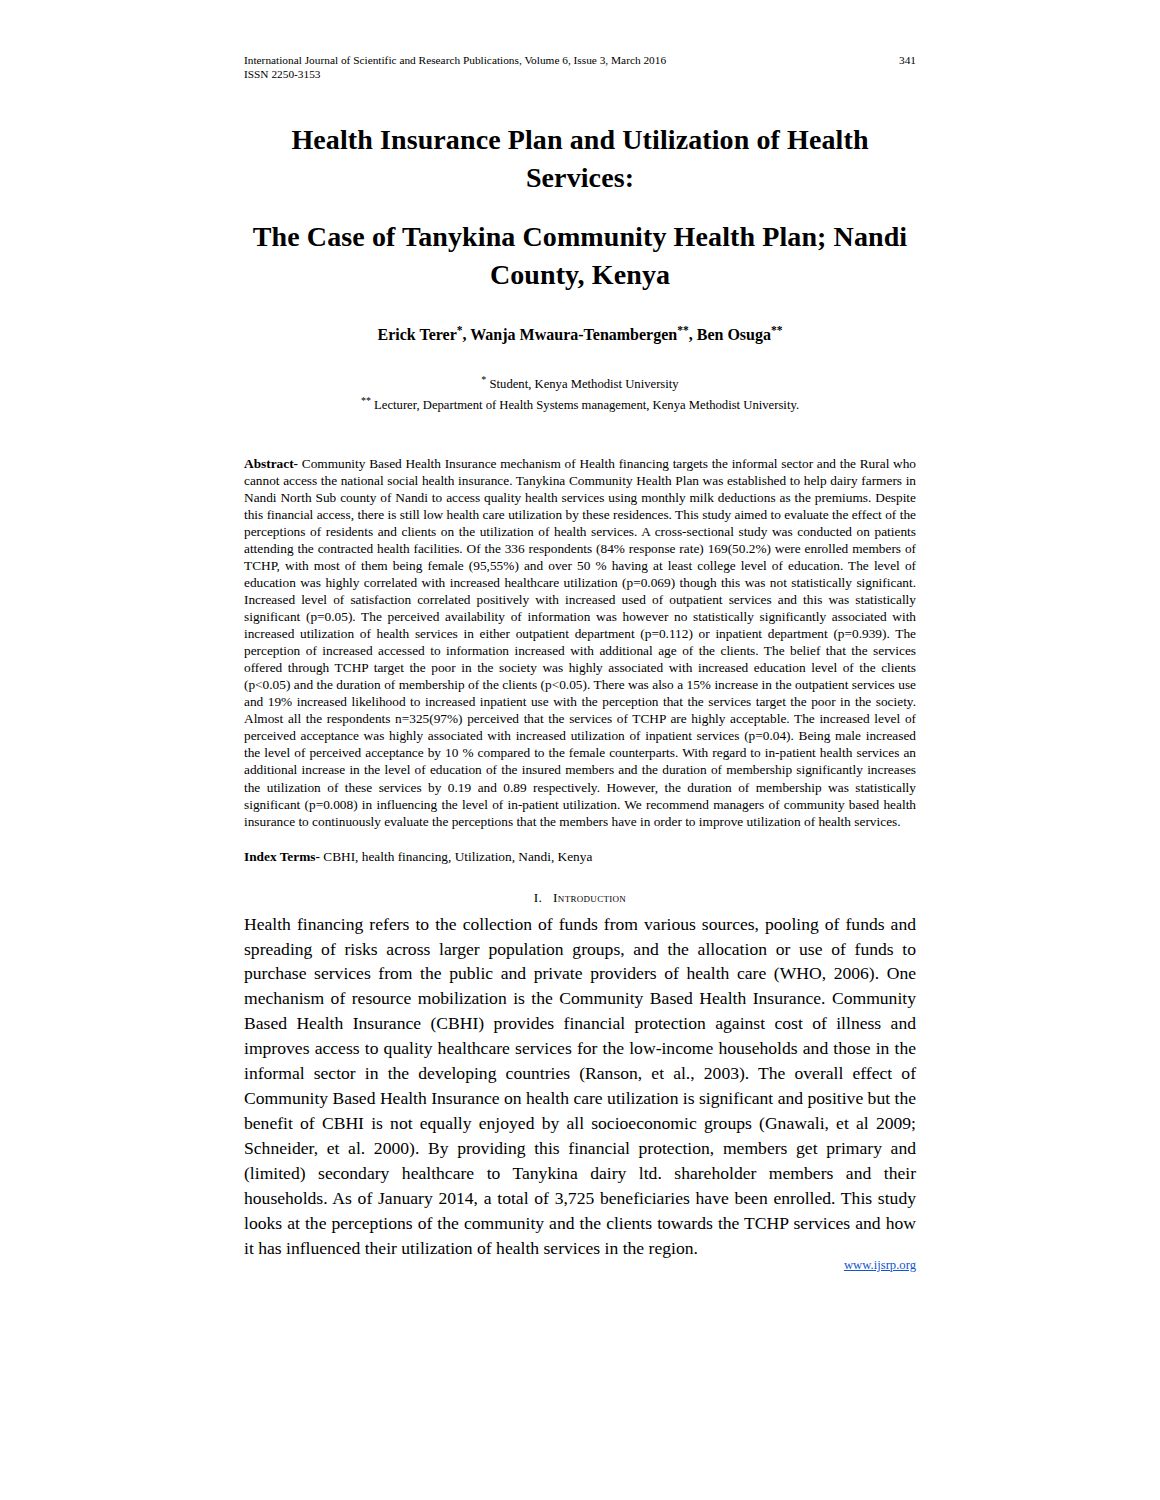International Journal of Scientific and Research Publications, Volume 6, Issue 3, March 2016
ISSN 2250-3153
341
Health Insurance Plan and Utilization of Health Services: The Case of Tanykina Community Health Plan; Nandi County, Kenya
Erick Terer*, Wanja Mwaura-Tenambergen**, Ben Osuga**
* Student, Kenya Methodist University
** Lecturer, Department of Health Systems management, Kenya Methodist University.
Abstract- Community Based Health Insurance mechanism of Health financing targets the informal sector and the Rural who cannot access the national social health insurance. Tanykina Community Health Plan was established to help dairy farmers in Nandi North Sub county of Nandi to access quality health services using monthly milk deductions as the premiums. Despite this financial access, there is still low health care utilization by these residences. This study aimed to evaluate the effect of the perceptions of residents and clients on the utilization of health services. A cross-sectional study was conducted on patients attending the contracted health facilities. Of the 336 respondents (84% response rate) 169(50.2%) were enrolled members of TCHP, with most of them being female (95,55%) and over 50 % having at least college level of education. The level of education was highly correlated with increased healthcare utilization (p=0.069) though this was not statistically significant. Increased level of satisfaction correlated positively with increased used of outpatient services and this was statistically significant (p=0.05). The perceived availability of information was however no statistically significantly associated with increased utilization of health services in either outpatient department (p=0.112) or inpatient department (p=0.939). The perception of increased accessed to information increased with additional age of the clients. The belief that the services offered through TCHP target the poor in the society was highly associated with increased education level of the clients (p<0.05) and the duration of membership of the clients (p<0.05). There was also a 15% increase in the outpatient services use and 19% increased likelihood to increased inpatient use with the perception that the services target the poor in the society. Almost all the respondents n=325(97%) perceived that the services of TCHP are highly acceptable. The increased level of perceived acceptance was highly associated with increased utilization of inpatient services (p=0.04). Being male increased the level of perceived acceptance by 10 % compared to the female counterparts. With regard to in-patient health services an additional increase in the level of education of the insured members and the duration of membership significantly increases the utilization of these services by 0.19 and 0.89 respectively. However, the duration of membership was statistically significant (p=0.008) in influencing the level of in-patient utilization. We recommend managers of community based health insurance to continuously evaluate the perceptions that the members have in order to improve utilization of health services.
Index Terms- CBHI, health financing, Utilization, Nandi, Kenya
I. Introduction
Health financing refers to the collection of funds from various sources, pooling of funds and spreading of risks across larger population groups, and the allocation or use of funds to purchase services from the public and private providers of health care (WHO, 2006). One mechanism of resource mobilization is the Community Based Health Insurance. Community Based Health Insurance (CBHI) provides financial protection against cost of illness and improves access to quality healthcare services for the low-income households and those in the informal sector in the developing countries (Ranson, et al., 2003). The overall effect of Community Based Health Insurance on health care utilization is significant and positive but the benefit of CBHI is not equally enjoyed by all socioeconomic groups (Gnawali, et al 2009; Schneider, et al. 2000). By providing this financial protection, members get primary and (limited) secondary healthcare to Tanykina dairy ltd. shareholder members and their households. As of January 2014, a total of 3,725 beneficiaries have been enrolled. This study looks at the perceptions of the community and the clients towards the TCHP services and how it has influenced their utilization of health services in the region.
www.ijsrp.org